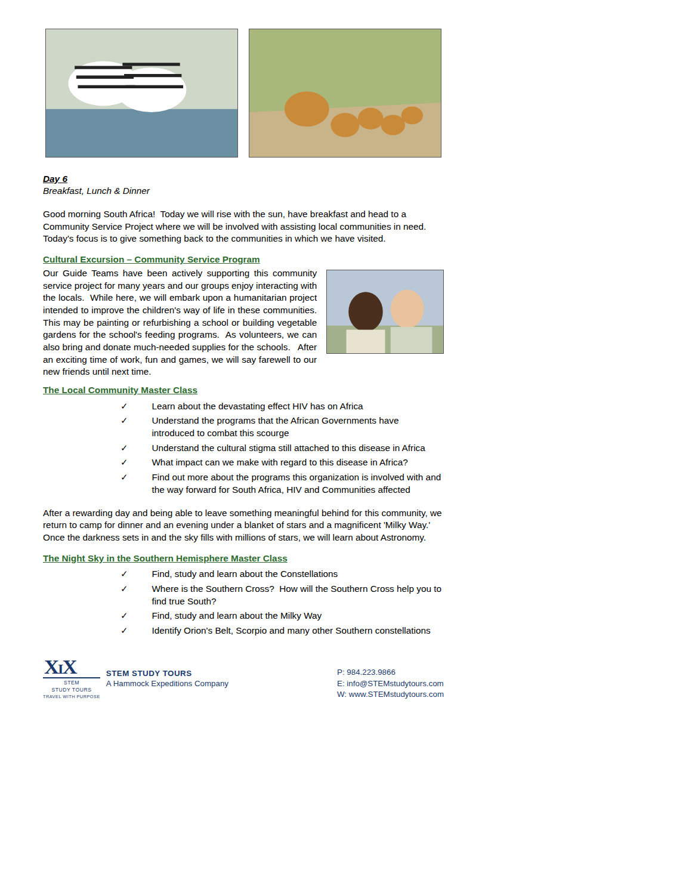Day 6
Breakfast, Lunch & Dinner
Good morning South Africa! Today we will rise with the sun, have breakfast and head to a Community Service Project where we will be involved with assisting local communities in need. Today's focus is to give something back to the communities in which we have visited.
Cultural Excursion – Community Service Program
Our Guide Teams have been actively supporting this community service project for many years and our groups enjoy interacting with the locals. While here, we will embark upon a humanitarian project intended to improve the children's way of life in these communities. This may be painting or refurbishing a school or building vegetable gardens for the school's feeding programs. As volunteers, we can also bring and donate much-needed supplies for the schools. After an exciting time of work, fun and games, we will say farewell to our new friends until next time.
The Local Community Master Class
Learn about the devastating effect HIV has on Africa
Understand the programs that the African Governments have introduced to combat this scourge
Understand the cultural stigma still attached to this disease in Africa
What impact can we make with regard to this disease in Africa?
Find out more about the programs this organization is involved with and the way forward for South Africa, HIV and Communities affected
After a rewarding day and being able to leave something meaningful behind for this community, we return to camp for dinner and an evening under a blanket of stars and a magnificent 'Milky Way.' Once the darkness sets in and the sky fills with millions of stars, we will learn about Astronomy.
The Night Sky in the Southern Hemisphere Master Class
Find, study and learn about the Constellations
Where is the Southern Cross? How will the Southern Cross help you to find true South?
Find, study and learn about the Milky Way
Identify Orion's Belt, Scorpio and many other Southern constellations
XIX
STEM
STUDY TOURS
TRAVEL WITH PURPOSE
STEM STUDY TOURS
A Hammock Expeditions Company
P: 984.223.9866
E: info@STEMstudytours.com
W: www.STEMstudytours.com